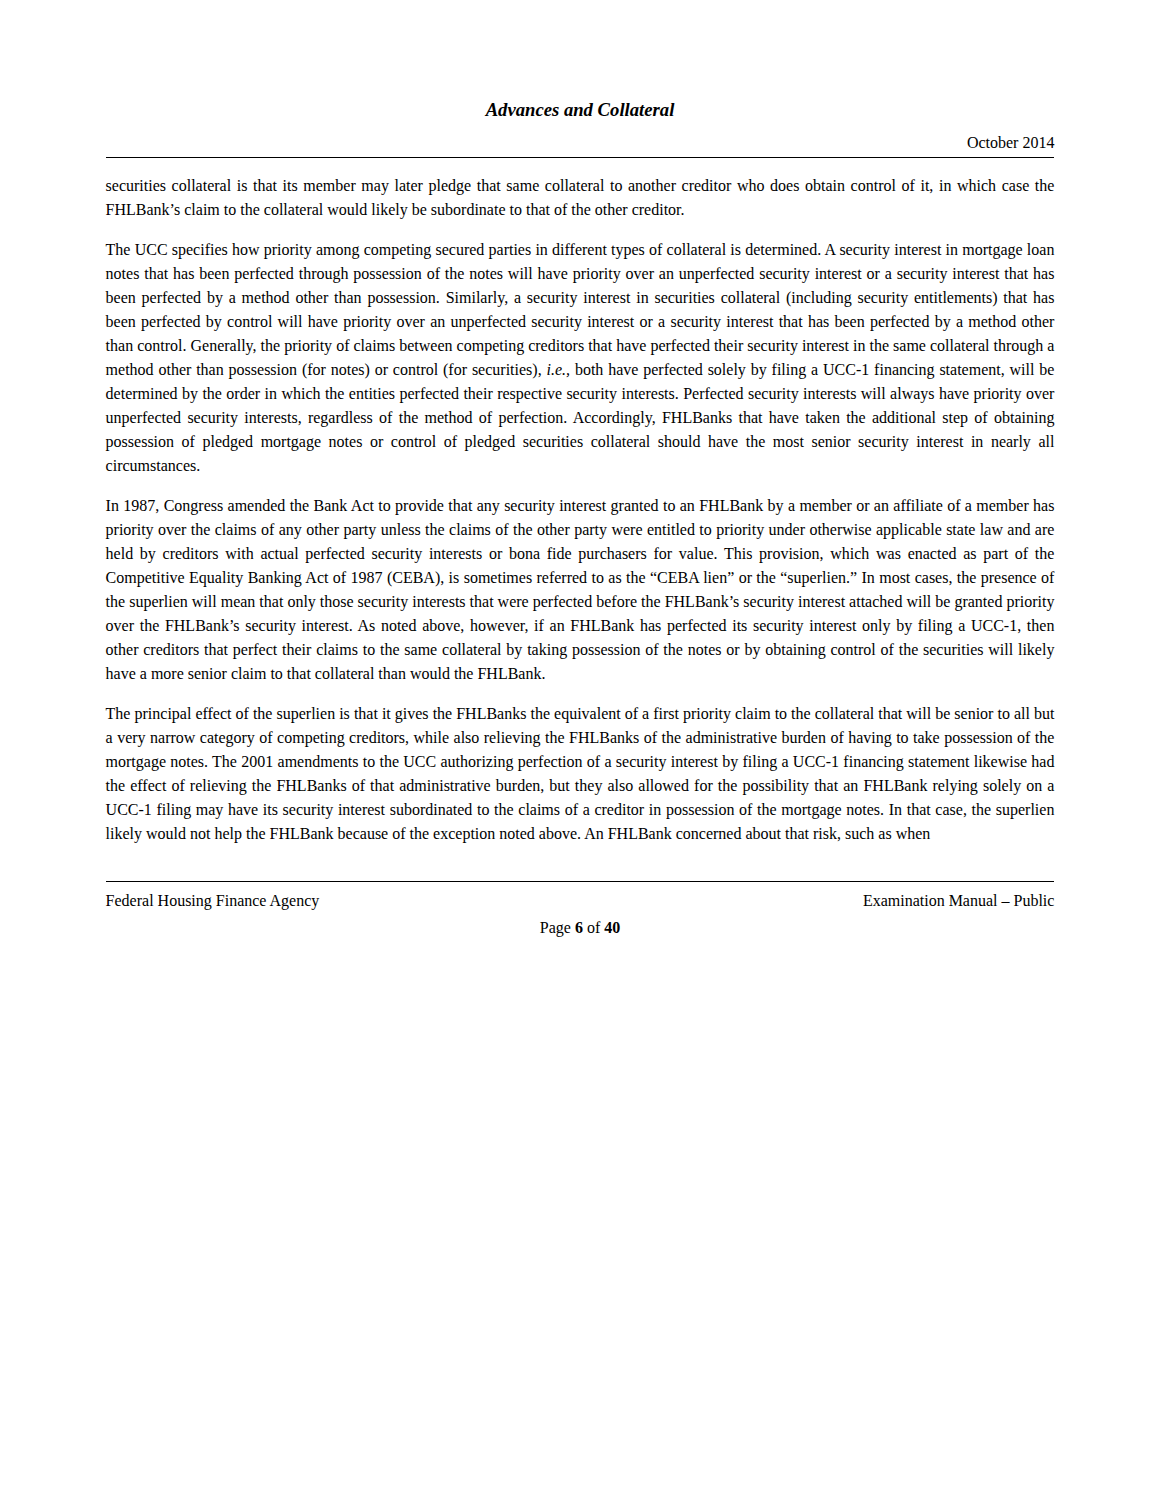Advances and Collateral
October 2014
securities collateral is that its member may later pledge that same collateral to another creditor who does obtain control of it, in which case the FHLBank’s claim to the collateral would likely be subordinate to that of the other creditor.
The UCC specifies how priority among competing secured parties in different types of collateral is determined. A security interest in mortgage loan notes that has been perfected through possession of the notes will have priority over an unperfected security interest or a security interest that has been perfected by a method other than possession. Similarly, a security interest in securities collateral (including security entitlements) that has been perfected by control will have priority over an unperfected security interest or a security interest that has been perfected by a method other than control. Generally, the priority of claims between competing creditors that have perfected their security interest in the same collateral through a method other than possession (for notes) or control (for securities), i.e., both have perfected solely by filing a UCC-1 financing statement, will be determined by the order in which the entities perfected their respective security interests. Perfected security interests will always have priority over unperfected security interests, regardless of the method of perfection. Accordingly, FHLBanks that have taken the additional step of obtaining possession of pledged mortgage notes or control of pledged securities collateral should have the most senior security interest in nearly all circumstances.
In 1987, Congress amended the Bank Act to provide that any security interest granted to an FHLBank by a member or an affiliate of a member has priority over the claims of any other party unless the claims of the other party were entitled to priority under otherwise applicable state law and are held by creditors with actual perfected security interests or bona fide purchasers for value. This provision, which was enacted as part of the Competitive Equality Banking Act of 1987 (CEBA), is sometimes referred to as the “CEBA lien” or the “superlien.” In most cases, the presence of the superlien will mean that only those security interests that were perfected before the FHLBank’s security interest attached will be granted priority over the FHLBank’s security interest. As noted above, however, if an FHLBank has perfected its security interest only by filing a UCC-1, then other creditors that perfect their claims to the same collateral by taking possession of the notes or by obtaining control of the securities will likely have a more senior claim to that collateral than would the FHLBank.
The principal effect of the superlien is that it gives the FHLBanks the equivalent of a first priority claim to the collateral that will be senior to all but a very narrow category of competing creditors, while also relieving the FHLBanks of the administrative burden of having to take possession of the mortgage notes. The 2001 amendments to the UCC authorizing perfection of a security interest by filing a UCC-1 financing statement likewise had the effect of relieving the FHLBanks of that administrative burden, but they also allowed for the possibility that an FHLBank relying solely on a UCC-1 filing may have its security interest subordinated to the claims of a creditor in possession of the mortgage notes. In that case, the superlien likely would not help the FHLBank because of the exception noted above. An FHLBank concerned about that risk, such as when
Federal Housing Finance Agency Examination Manual – Public
Page 6 of 40